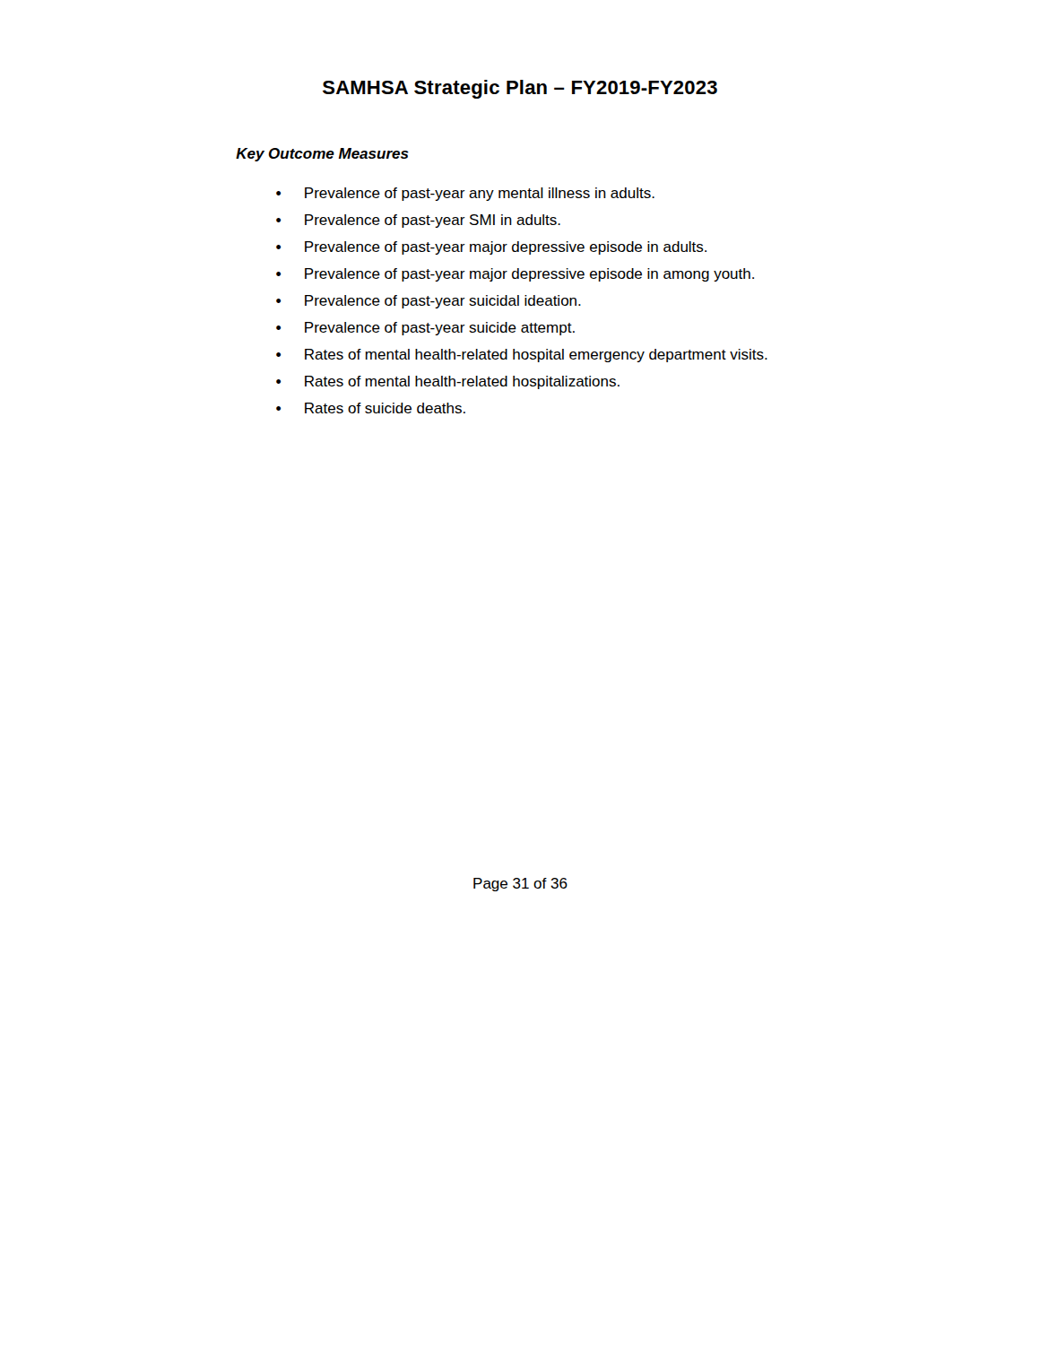SAMHSA Strategic Plan – FY2019-FY2023
Key Outcome Measures
Prevalence of past-year any mental illness in adults.
Prevalence of past-year SMI in adults.
Prevalence of past-year major depressive episode in adults.
Prevalence of past-year major depressive episode in among youth.
Prevalence of past-year suicidal ideation.
Prevalence of past-year suicide attempt.
Rates of mental health-related hospital emergency department visits.
Rates of mental health-related hospitalizations.
Rates of suicide deaths.
Page 31 of 36